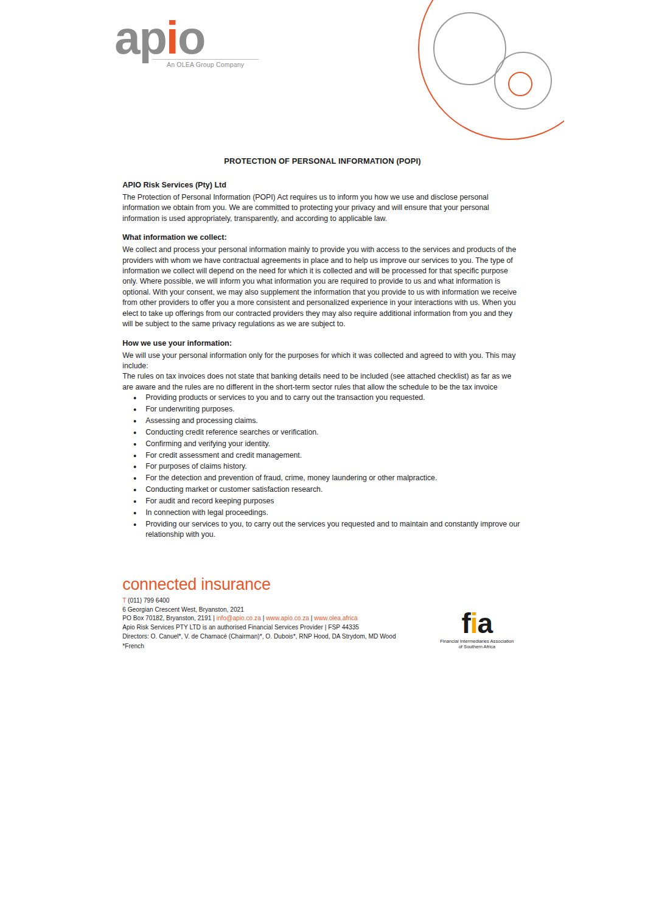apio
An OLEA Group Company
PROTECTION OF PERSONAL INFORMATION (POPI)
APIO Risk Services (Pty) Ltd
The Protection of Personal Information (POPI) Act requires us to inform you how we use and disclose personal information we obtain from you. We are committed to protecting your privacy and will ensure that your personal information is used appropriately, transparently, and according to applicable law.
What information we collect:
We collect and process your personal information mainly to provide you with access to the services and products of the providers with whom we have contractual agreements in place and to help us improve our services to you. The type of information we collect will depend on the need for which it is collected and will be processed for that specific purpose only. Where possible, we will inform you what information you are required to provide to us and what information is optional. With your consent, we may also supplement the information that you provide to us with information we receive from other providers to offer you a more consistent and personalized experience in your interactions with us. When you elect to take up offerings from our contracted providers they may also require additional information from you and they will be subject to the same privacy regulations as we are subject to.
How we use your information:
We will use your personal information only for the purposes for which it was collected and agreed to with you. This may include:
The rules on tax invoices does not state that banking details need to be included (see attached checklist) as far as we are aware and the rules are no different in the short-term sector rules that allow the schedule to be the tax invoice
Providing products or services to you and to carry out the transaction you requested.
For underwriting purposes.
Assessing and processing claims.
Conducting credit reference searches or verification.
Confirming and verifying your identity.
For credit assessment and credit management.
For purposes of claims history.
For the detection and prevention of fraud, crime, money laundering or other malpractice.
Conducting market or customer satisfaction research.
For audit and record keeping purposes
In connection with legal proceedings.
Providing our services to you, to carry out the services you requested and to maintain and constantly improve our relationship with you.
connected insurance
T (011) 799 6400
6 Georgian Crescent West, Bryanston, 2021
PO Box 70182, Bryanston, 2191 | info@apio.co.za | www.apio.co.za | www.olea.africa
Apio Risk Services PTY LTD is an authorised Financial Services Provider | FSP 44335
Directors: O. Canuel*, V. de Charnacé (Chairman)*, O. Dubois*, RNP Hood, DA Strydom, MD Wood *French
fia
Financial Intermediaries Association
of Southern Africa